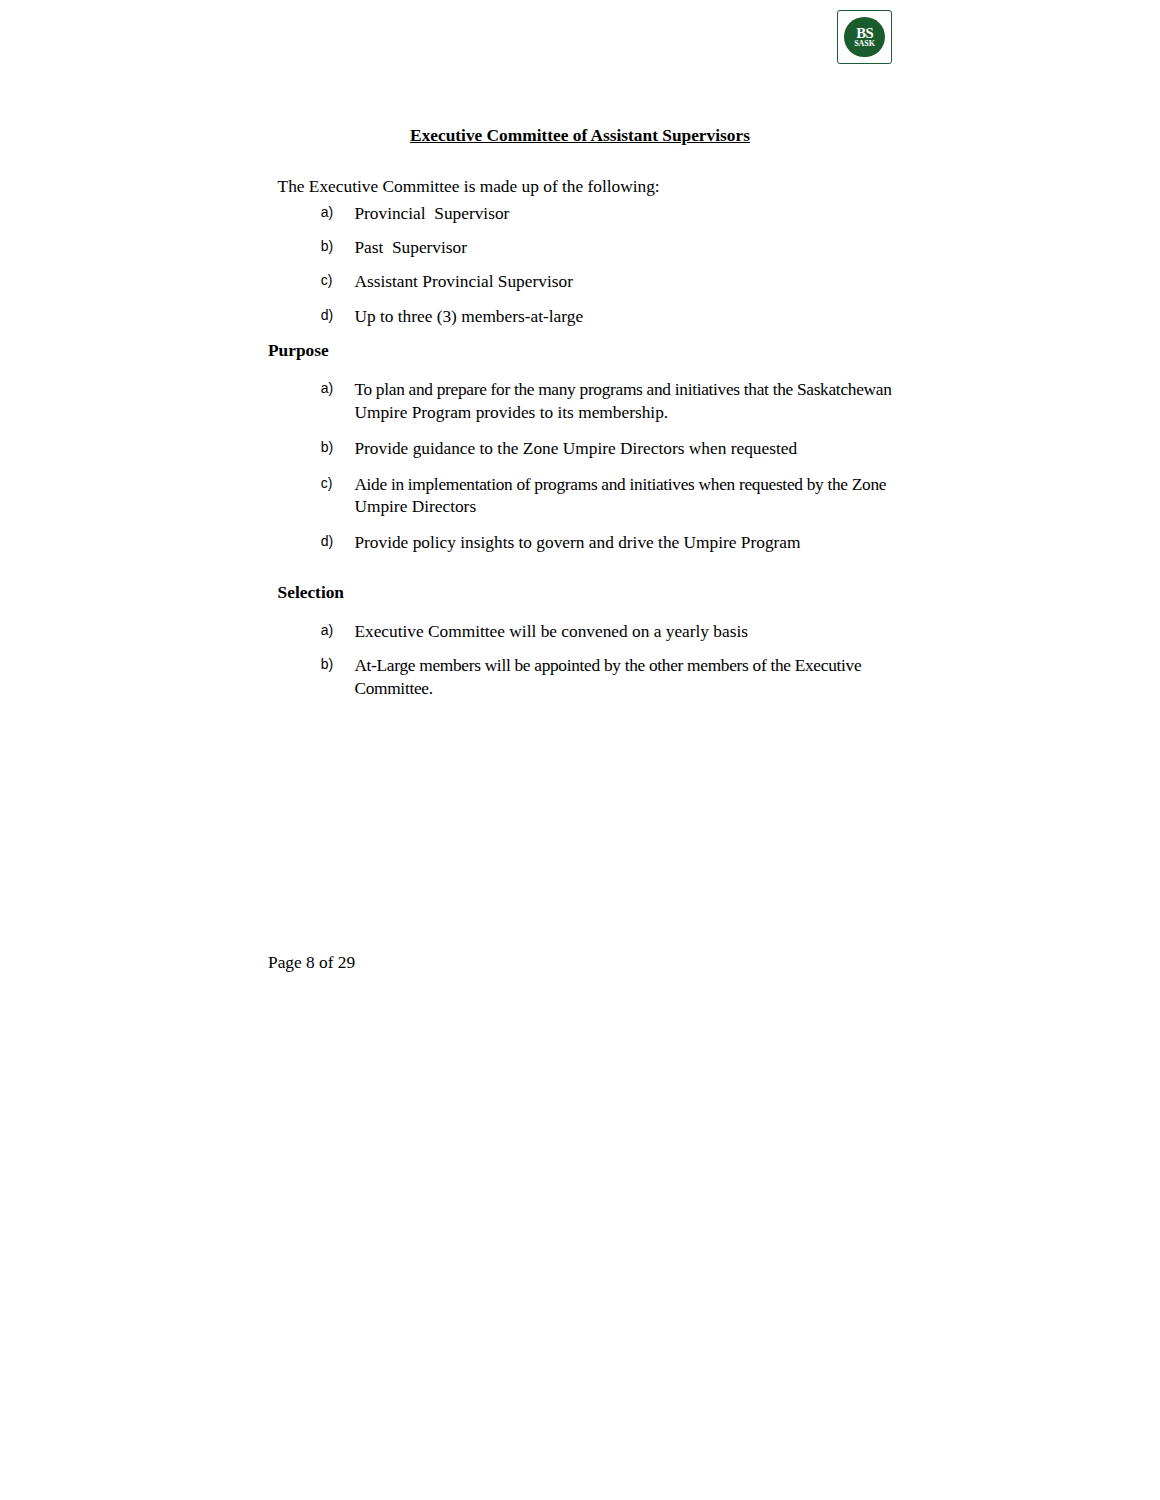BS SASK
Executive Committee of Assistant Supervisors
The Executive Committee is made up of the following:
Provincial Supervisor
Past Supervisor
Assistant Provincial Supervisor
Up to three (3) members-at-large
Purpose
To plan and prepare for the many programs and initiatives that the Saskatchewan
Umpire Program provides to its membership.
Provide guidance to the Zone Umpire Directors when requested
Aide in implementation of programs and initiatives when requested by the Zone
Umpire Directors
Provide policy insights to govern and drive the Umpire Program
Selection
Executive Committee will be convened on a yearly basis
At-Large members will be appointed by the other members of the Executive Committee.
Page 8 of 29